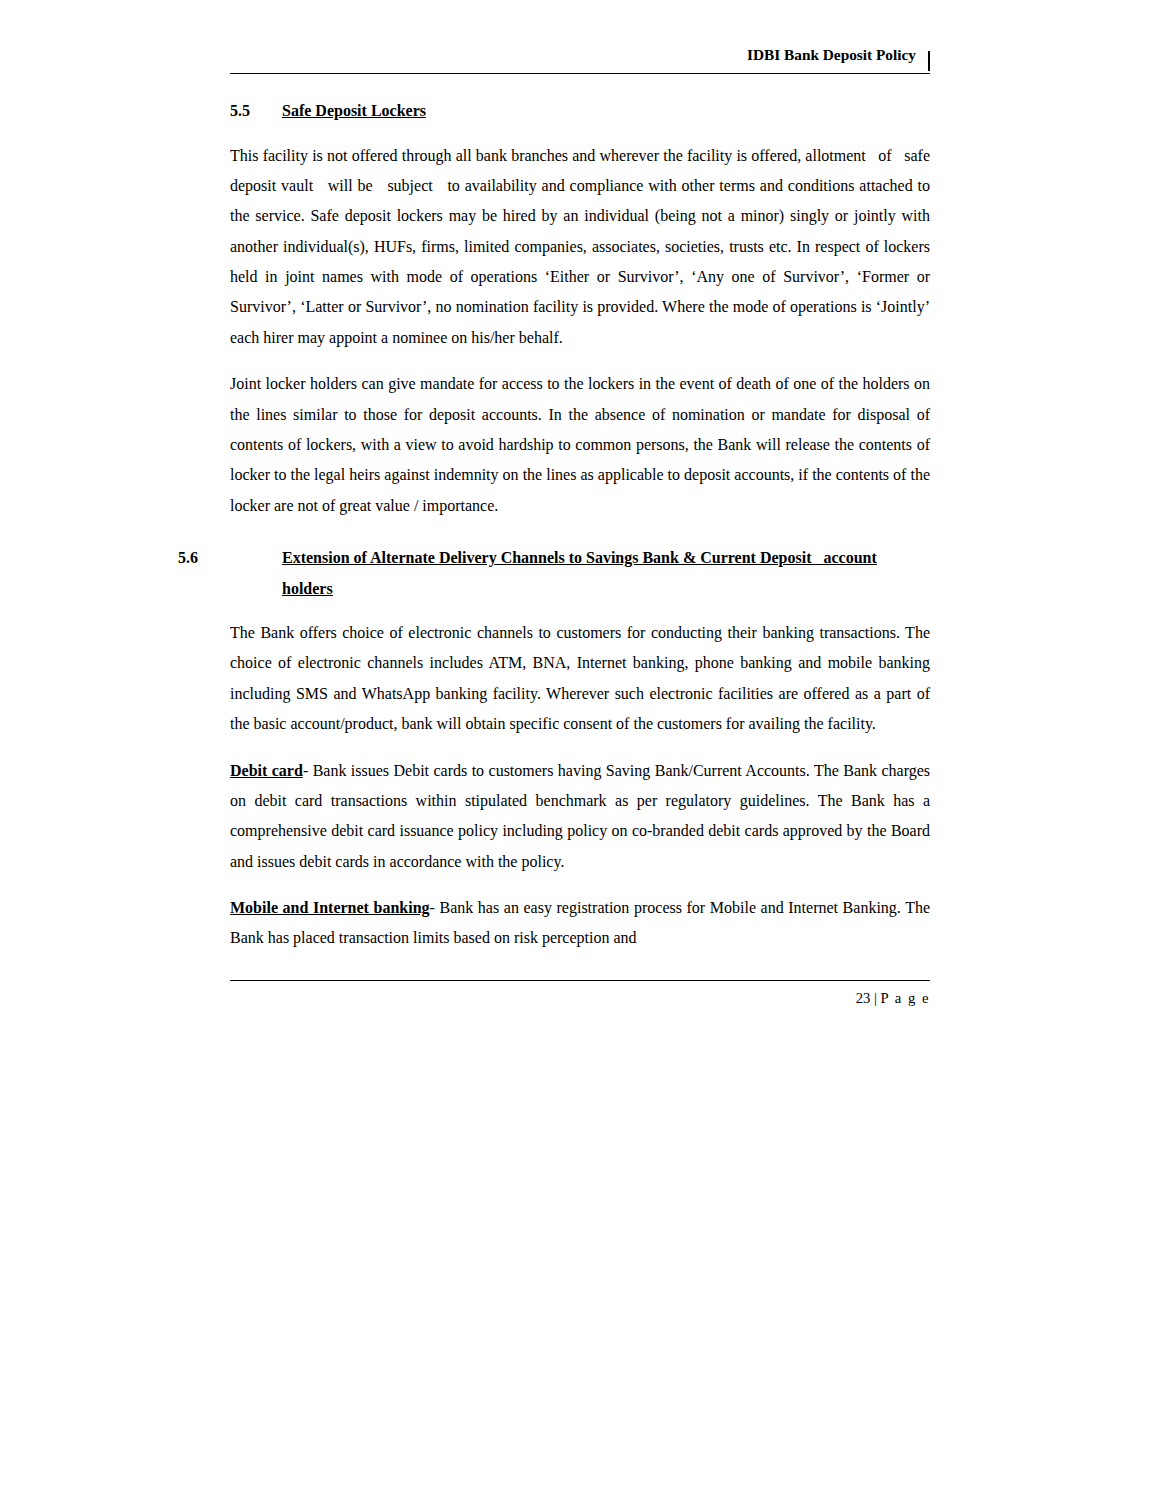IDBI Bank Deposit Policy
5.5 Safe Deposit Lockers
This facility is not offered through all bank branches and wherever the facility is offered, allotment of safe deposit vault will be subject to availability and compliance with other terms and conditions attached to the service. Safe deposit lockers may be hired by an individual (being not a minor) singly or jointly with another individual(s), HUFs, firms, limited companies, associates, societies, trusts etc. In respect of lockers held in joint names with mode of operations ‘Either or Survivor’, ‘Any one of Survivor’, ‘Former or Survivor’, ‘Latter or Survivor’, no nomination facility is provided. Where the mode of operations is ‘Jointly’ each hirer may appoint a nominee on his/her behalf.
Joint locker holders can give mandate for access to the lockers in the event of death of one of the holders on the lines similar to those for deposit accounts. In the absence of nomination or mandate for disposal of contents of lockers, with a view to avoid hardship to common persons, the Bank will release the contents of locker to the legal heirs against indemnity on the lines as applicable to deposit accounts, if the contents of the locker are not of great value / importance.
5.6 Extension of Alternate Delivery Channels to Savings Bank & Current Deposit account holders
The Bank offers choice of electronic channels to customers for conducting their banking transactions. The choice of electronic channels includes ATM, BNA, Internet banking, phone banking and mobile banking including SMS and WhatsApp banking facility. Wherever such electronic facilities are offered as a part of the basic account/product, bank will obtain specific consent of the customers for availing the facility.
Debit card- Bank issues Debit cards to customers having Saving Bank/Current Accounts. The Bank charges on debit card transactions within stipulated benchmark as per regulatory guidelines. The Bank has a comprehensive debit card issuance policy including policy on co-branded debit cards approved by the Board and issues debit cards in accordance with the policy.
Mobile and Internet banking- Bank has an easy registration process for Mobile and Internet Banking. The Bank has placed transaction limits based on risk perception and
23 | P a g e